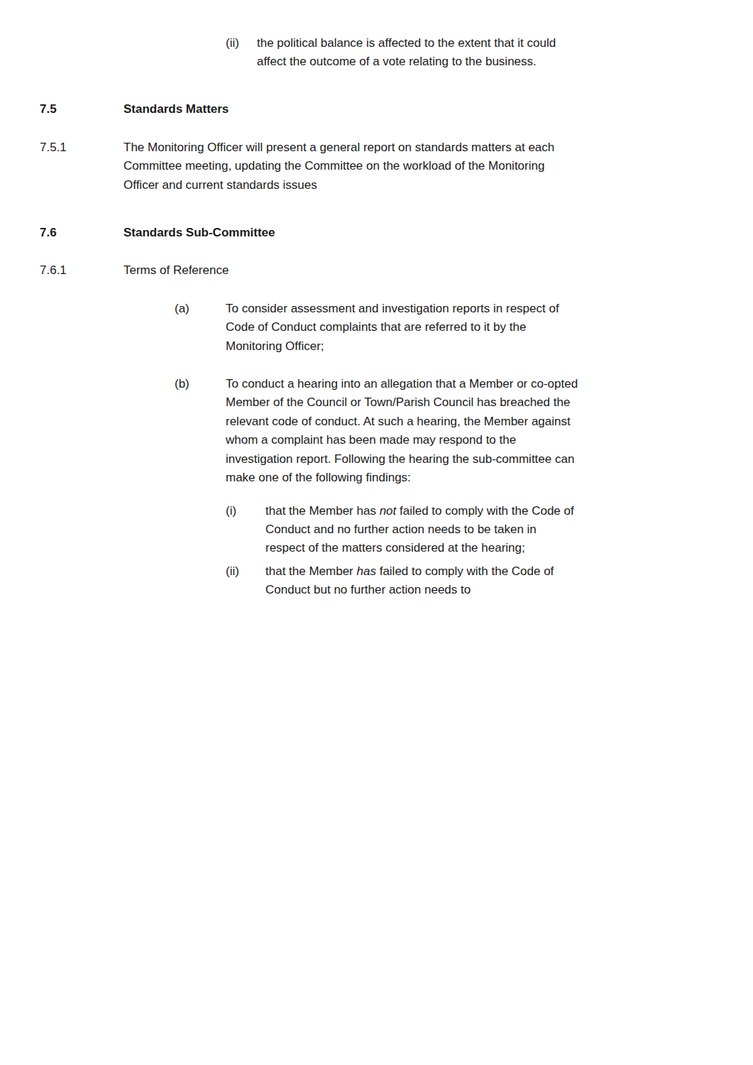(ii) the political balance is affected to the extent that it could affect the outcome of a vote relating to the business.
7.5
Standards Matters
7.5.1 The Monitoring Officer will present a general report on standards matters at each Committee meeting, updating the Committee on the workload of the Monitoring Officer and current standards issues
7.6
Standards Sub-Committee
7.6.1 Terms of Reference
(a) To consider assessment and investigation reports in respect of Code of Conduct complaints that are referred to it by the Monitoring Officer;
(b) To conduct a hearing into an allegation that a Member or co-opted Member of the Council or Town/Parish Council has breached the relevant code of conduct. At such a hearing, the Member against whom a complaint has been made may respond to the investigation report. Following the hearing the sub-committee can make one of the following findings:
(i) that the Member has not failed to comply with the Code of Conduct and no further action needs to be taken in respect of the matters considered at the hearing;
(ii) that the Member has failed to comply with the Code of Conduct but no further action needs to